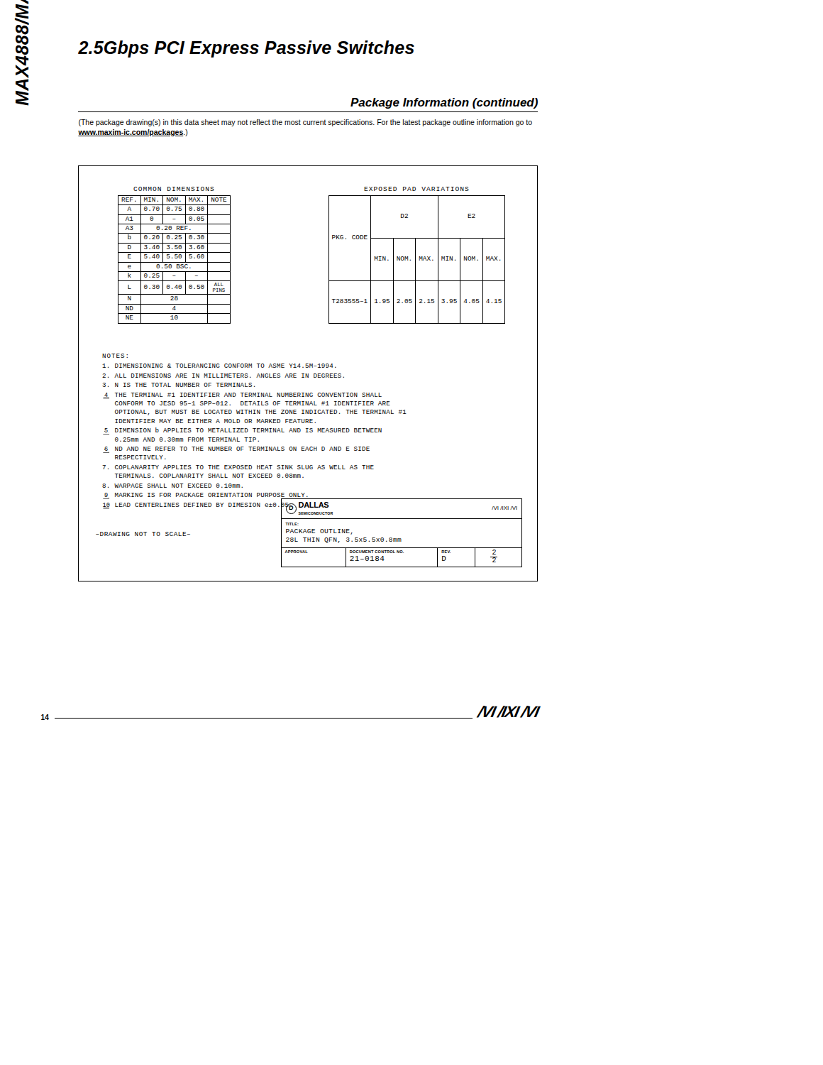MAX4888/MAX4889
2.5Gbps PCI Express Passive Switches
Package Information (continued)
(The package drawing(s) in this data sheet may not reflect the most current specifications. For the latest package outline information go to www.maxim-ic.com/packages.)
COMMON DIMENSIONS
| REF. | MIN. | NOM. | MAX. | NOTE |
| --- | --- | --- | --- | --- |
| A | 0.70 | 0.75 | 0.80 | |
| A1 | 0 | – | 0.05 | |
| A3 | 0.20 REF. | |
| b | 0.20 | 0.25 | 0.30 | |
| D | 3.40 | 3.50 | 3.60 | |
| E | 5.40 | 5.50 | 5.60 | |
| e | 0.50 BSC. | |
| k | 0.25 | – | – | |
| L | 0.30 | 0.40 | 0.50 | ALL PINS |
| N | 28 | |
| ND | 4 | |
| NE | 10 | |
EXPOSED PAD VARIATIONS
| PKG. CODE | D2 | E2 |
| --- | --- | --- |
| MIN. | NOM. | MAX. | MIN. | NOM. | MAX. |
| T283555–1 | 1.95 | 2.05 | 2.15 | 3.95 | 4.05 | 4.15 |
NOTES:
1. DIMENSIONING & TOLERANCING CONFORM TO ASME Y14.5M–1994.
2. ALL DIMENSIONS ARE IN MILLIMETERS. ANGLES ARE IN DEGREES.
3. N IS THE TOTAL NUMBER OF TERMINALS.
4 THE TERMINAL #1 IDENTIFIER AND TERMINAL NUMBERING CONVENTION SHALL CONFORM TO JESD 95–1 SPP–012. DETAILS OF TERMINAL #1 IDENTIFIER ARE OPTIONAL, BUT MUST BE LOCATED WITHIN THE ZONE INDICATED. THE TERMINAL #1 IDENTIFIER MAY BE EITHER A MOLD OR MARKED FEATURE.
5 DIMENSION b APPLIES TO METALLIZED TERMINAL AND IS MEASURED BETWEEN 0.25mm AND 0.30mm FROM TERMINAL TIP.
6 ND AND NE REFER TO THE NUMBER OF TERMINALS ON EACH D AND E SIDE RESPECTIVELY.
7. COPLANARITY APPLIES TO THE EXPOSED HEAT SINK SLUG AS WELL AS THE TERMINALS. COPLANARITY SHALL NOT EXCEED 0.08mm.
8. WARPAGE SHALL NOT EXCEED 0.10mm.
9 MARKING IS FOR PACKAGE ORIENTATION PURPOSE ONLY.
10 LEAD CENTERLINES DEFINED BY DIMESION e±0.05.
–DRAWING NOT TO SCALE–
DALLAS
SEMICONDUCTOR
/VI /IXI /VI
TITLE:
PACKAGE OUTLINE,
28L THIN QFN, 3.5x5.5x0.8mm
APPROVAL
DOCUMENT CONTROL NO. 21–0184
REV. D
22
14
/VI /IXI /VI